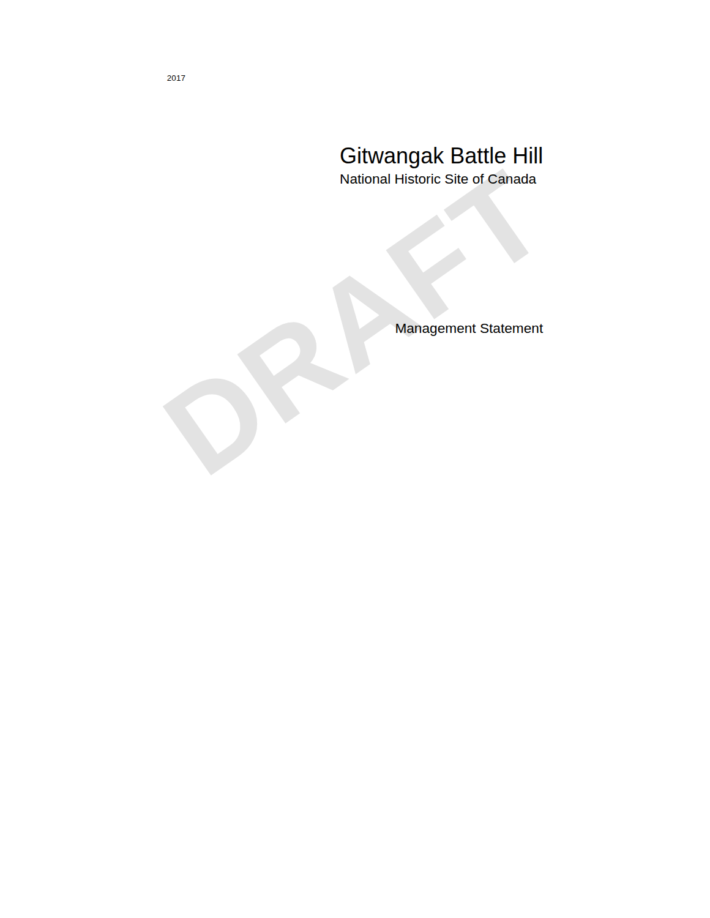DRAFT
2017
Gitwangak Battle Hill
National Historic Site of Canada
Management Statement